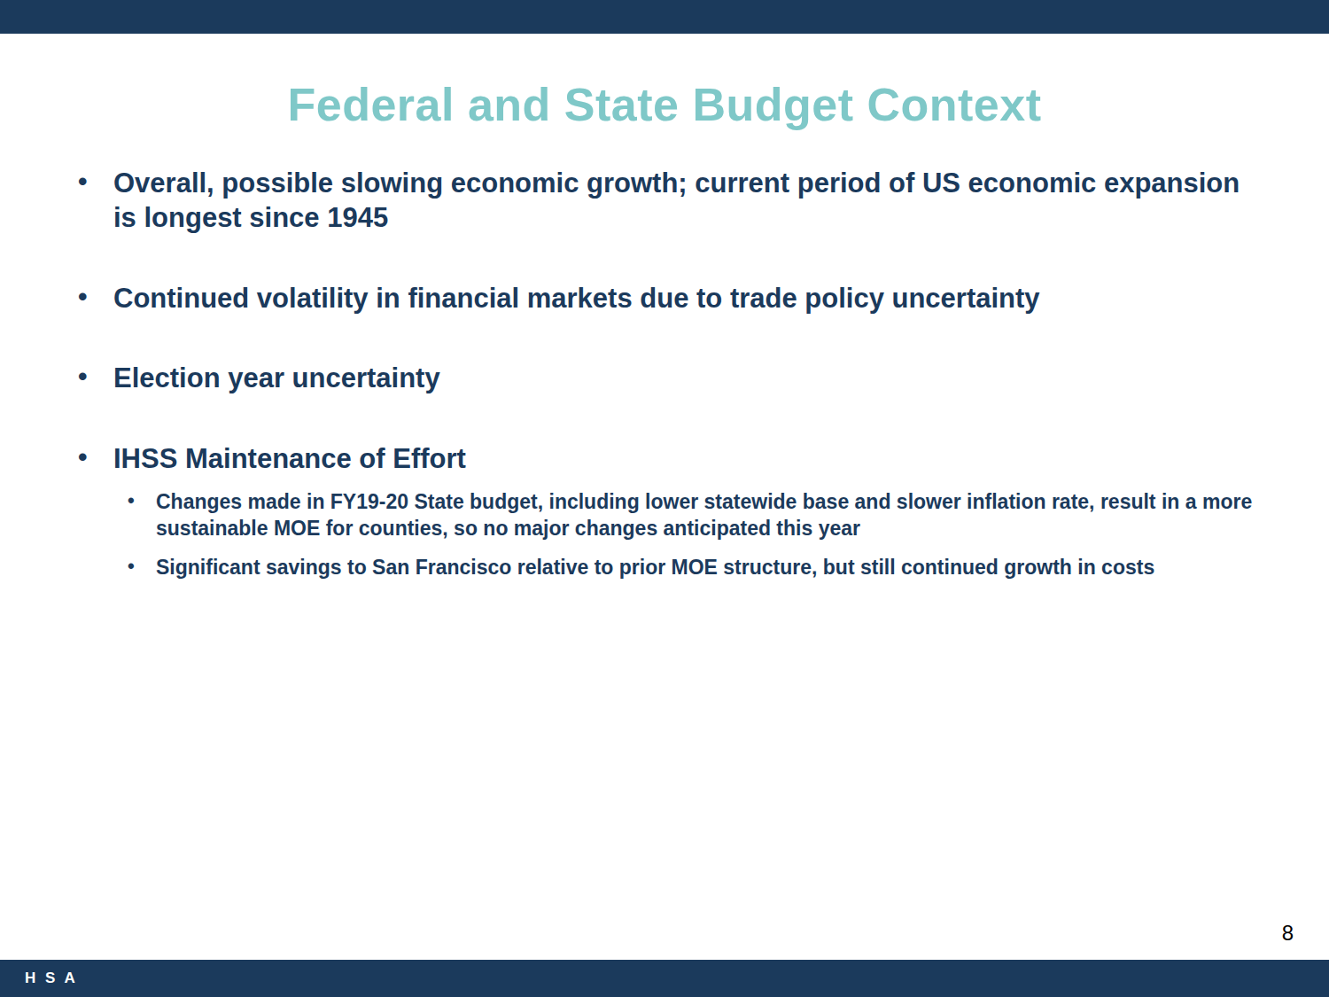Federal and State Budget Context
Overall, possible slowing economic growth; current period of US economic expansion is longest since 1945
Continued volatility in financial markets due to trade policy uncertainty
Election year uncertainty
IHSS Maintenance of Effort
Changes made in FY19-20 State budget, including lower statewide base and slower inflation rate, result in a more sustainable MOE for counties, so no major changes anticipated this year
Significant savings to San Francisco relative to prior MOE structure, but still continued growth in costs
8
H S A